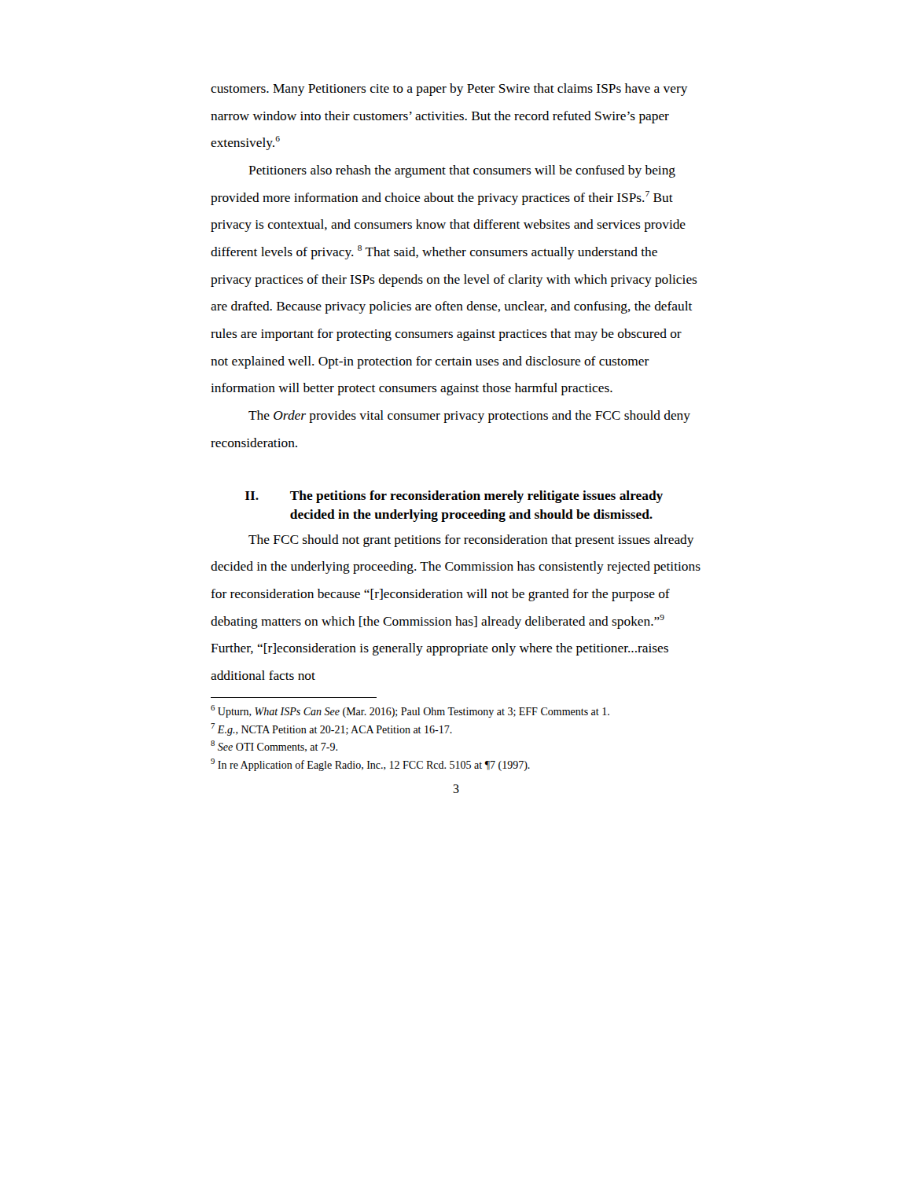customers. Many Petitioners cite to a paper by Peter Swire that claims ISPs have a very narrow window into their customers’ activities. But the record refuted Swire’s paper extensively.6
Petitioners also rehash the argument that consumers will be confused by being provided more information and choice about the privacy practices of their ISPs.7 But privacy is contextual, and consumers know that different websites and services provide different levels of privacy. 8 That said, whether consumers actually understand the privacy practices of their ISPs depends on the level of clarity with which privacy policies are drafted. Because privacy policies are often dense, unclear, and confusing, the default rules are important for protecting consumers against practices that may be obscured or not explained well. Opt-in protection for certain uses and disclosure of customer information will better protect consumers against those harmful practices.
The Order provides vital consumer privacy protections and the FCC should deny reconsideration.
II.
The petitions for reconsideration merely relitigate issues already decided in the underlying proceeding and should be dismissed.
The FCC should not grant petitions for reconsideration that present issues already decided in the underlying proceeding. The Commission has consistently rejected petitions for reconsideration because “[r]econsideration will not be granted for the purpose of debating matters on which [the Commission has] already deliberated and spoken.”9 Further, “[r]econsideration is generally appropriate only where the petitioner...raises additional facts not
6 Upturn, What ISPs Can See (Mar. 2016); Paul Ohm Testimony at 3; EFF Comments at 1.
7 E.g., NCTA Petition at 20-21; ACA Petition at 16-17.
8 See OTI Comments, at 7-9.
9 In re Application of Eagle Radio, Inc., 12 FCC Rcd. 5105 at ¶7 (1997).
3